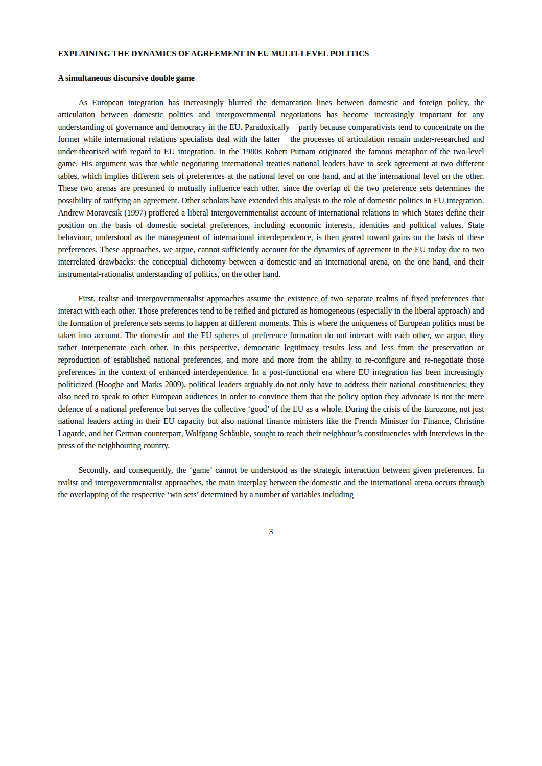Explaining the Dynamics of Agreement in EU Multi-Level Politics
A simultaneous discursive double game
As European integration has increasingly blurred the demarcation lines between domestic and foreign policy, the articulation between domestic politics and intergovernmental negotiations has become increasingly important for any understanding of governance and democracy in the EU. Paradoxically – partly because comparativists tend to concentrate on the former while international relations specialists deal with the latter – the processes of articulation remain under-researched and under-theorised with regard to EU integration. In the 1980s Robert Putnam originated the famous metaphor of the two-level game. His argument was that while negotiating international treaties national leaders have to seek agreement at two different tables, which implies different sets of preferences at the national level on one hand, and at the international level on the other. These two arenas are presumed to mutually influence each other, since the overlap of the two preference sets determines the possibility of ratifying an agreement. Other scholars have extended this analysis to the role of domestic politics in EU integration. Andrew Moravcsik (1997) proffered a liberal intergovernmentalist account of international relations in which States define their position on the basis of domestic societal preferences, including economic interests, identities and political values. State behaviour, understood as the management of international interdependence, is then geared toward gains on the basis of these preferences. These approaches, we argue, cannot sufficiently account for the dynamics of agreement in the EU today due to two interrelated drawbacks: the conceptual dichotomy between a domestic and an international arena, on the one hand, and their instrumental-rationalist understanding of politics, on the other hand.
First, realist and intergovernmentalist approaches assume the existence of two separate realms of fixed preferences that interact with each other. Those preferences tend to be reified and pictured as homogeneous (especially in the liberal approach) and the formation of preference sets seems to happen at different moments. This is where the uniqueness of European politics must be taken into account. The domestic and the EU spheres of preference formation do not interact with each other, we argue, they rather interpenetrate each other. In this perspective, democratic legitimacy results less and less from the preservation or reproduction of established national preferences, and more and more from the ability to re-configure and re-negotiate those preferences in the context of enhanced interdependence. In a post-functional era where EU integration has been increasingly politicized (Hooghe and Marks 2009), political leaders arguably do not only have to address their national constituencies; they also need to speak to other European audiences in order to convince them that the policy option they advocate is not the mere defence of a national preference but serves the collective ‘good’ of the EU as a whole. During the crisis of the Eurozone, not just national leaders acting in their EU capacity but also national finance ministers like the French Minister for Finance, Christine Lagarde, and her German counterpart, Wolfgang Schäuble, sought to reach their neighbour’s constituencies with interviews in the press of the neighbouring country.
Secondly, and consequently, the ‘game’ cannot be understood as the strategic interaction between given preferences. In realist and intergovernmentalist approaches, the main interplay between the domestic and the international arena occurs through the overlapping of the respective ‘win sets’ determined by a number of variables including
3